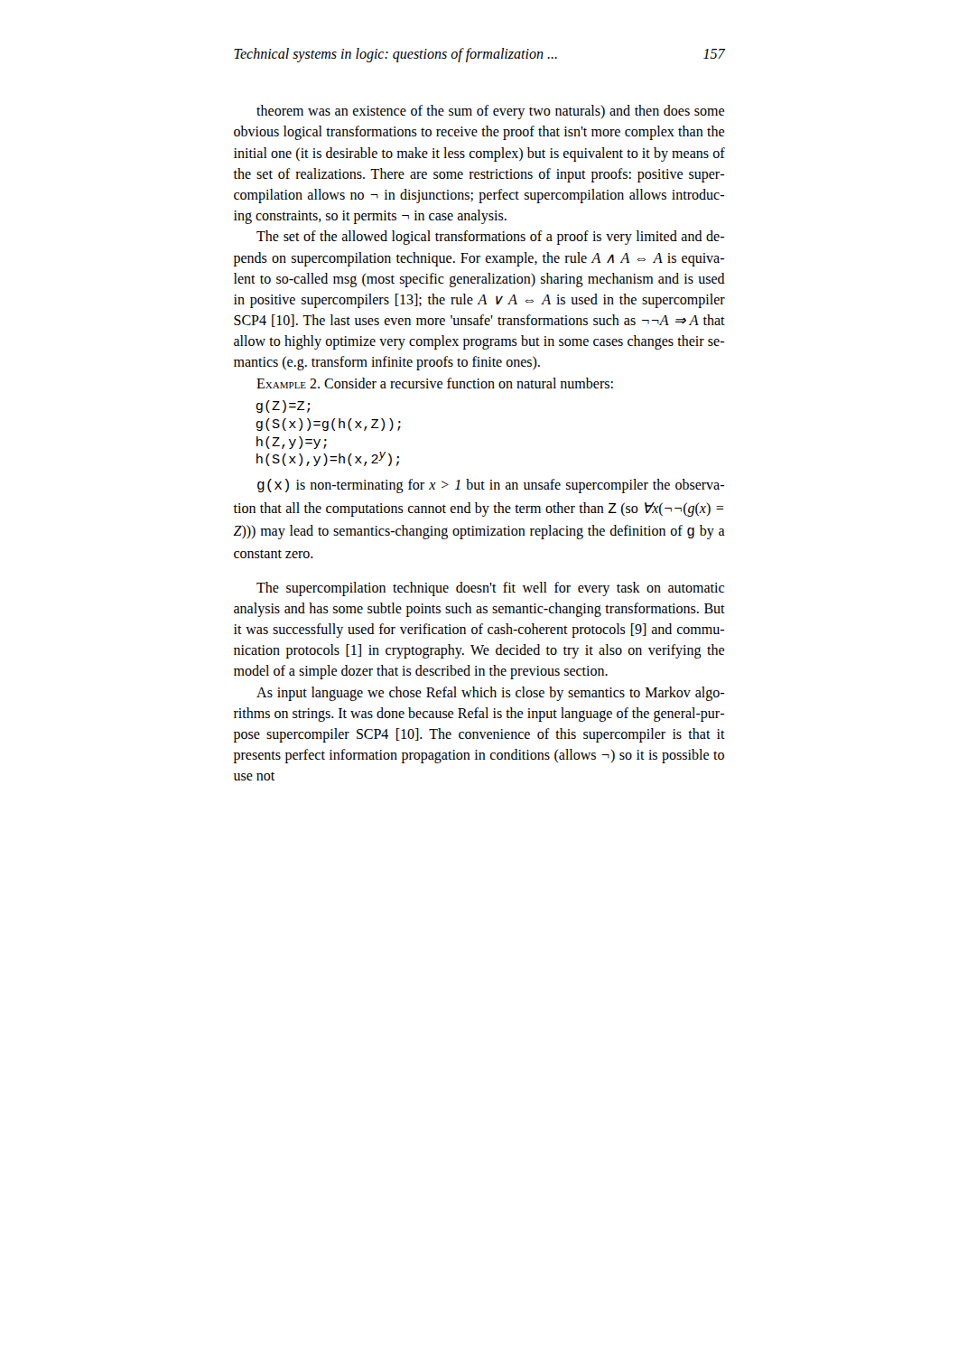Technical systems in logic: questions of formalization ... 157
theorem was an existence of the sum of every two naturals) and then does some obvious logical transformations to receive the proof that isn't more complex than the initial one (it is desirable to make it less complex) but is equivalent to it by means of the set of realizations. There are some restrictions of input proofs: positive supercompilation allows no ¬ in disjunctions; perfect supercompilation allows introducing constraints, so it permits ¬ in case analysis.
The set of the allowed logical transformations of a proof is very limited and depends on supercompilation technique. For example, the rule A ∧ A ⇔ A is equivalent to so-called msg (most specific generalization) sharing mechanism and is used in positive supercompilers [13]; the rule A ∨ A ⇔ A is used in the supercompiler SCP4 [10]. The last uses even more 'unsafe' transformations such as ¬¬A ⇒ A that allow to highly optimize very complex programs but in some cases changes their semantics (e.g. transform infinite proofs to finite ones).
Example 2. Consider a recursive function on natural numbers:
g(Z)=Z;
g(S(x))=g(h(x,Z));
h(Z,y)=y;
h(S(x),y)=h(x,2y);
g(x) is non-terminating for x > 1 but in an unsafe supercompiler the observation that all the computations cannot end by the term other than Z (so ∀x(¬¬(g(x) = Z))) may lead to semantics-changing optimization replacing the definition of g by a constant zero.
The supercompilation technique doesn't fit well for every task on automatic analysis and has some subtle points such as semantic-changing transformations. But it was successfully used for verification of cash-coherent protocols [9] and communication protocols [1] in cryptography. We decided to try it also on verifying the model of a simple dozer that is described in the previous section.
As input language we chose Refal which is close by semantics to Markov algorithms on strings. It was done because Refal is the input language of the general-purpose supercompiler SCP4 [10]. The convenience of this supercompiler is that it presents perfect information propagation in conditions (allows ¬) so it is possible to use not